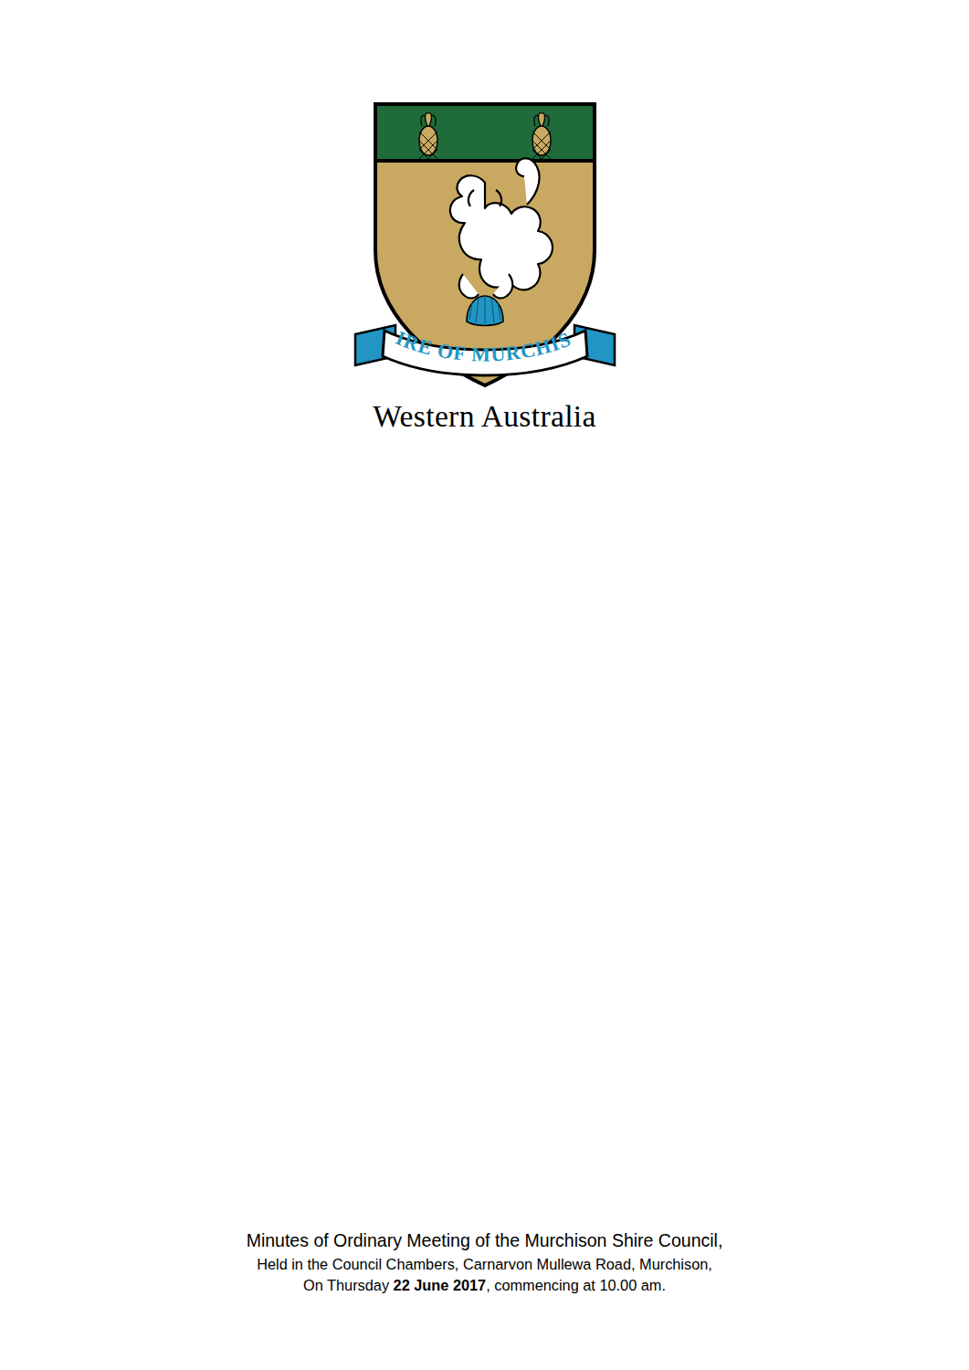SHIRE OF MURCHISON
Western Australia
Minutes of Ordinary Meeting of the Murchison Shire Council,
Held in the Council Chambers, Carnarvon Mullewa Road, Murchison,
On Thursday 22 June 2017, commencing at 10.00 am.